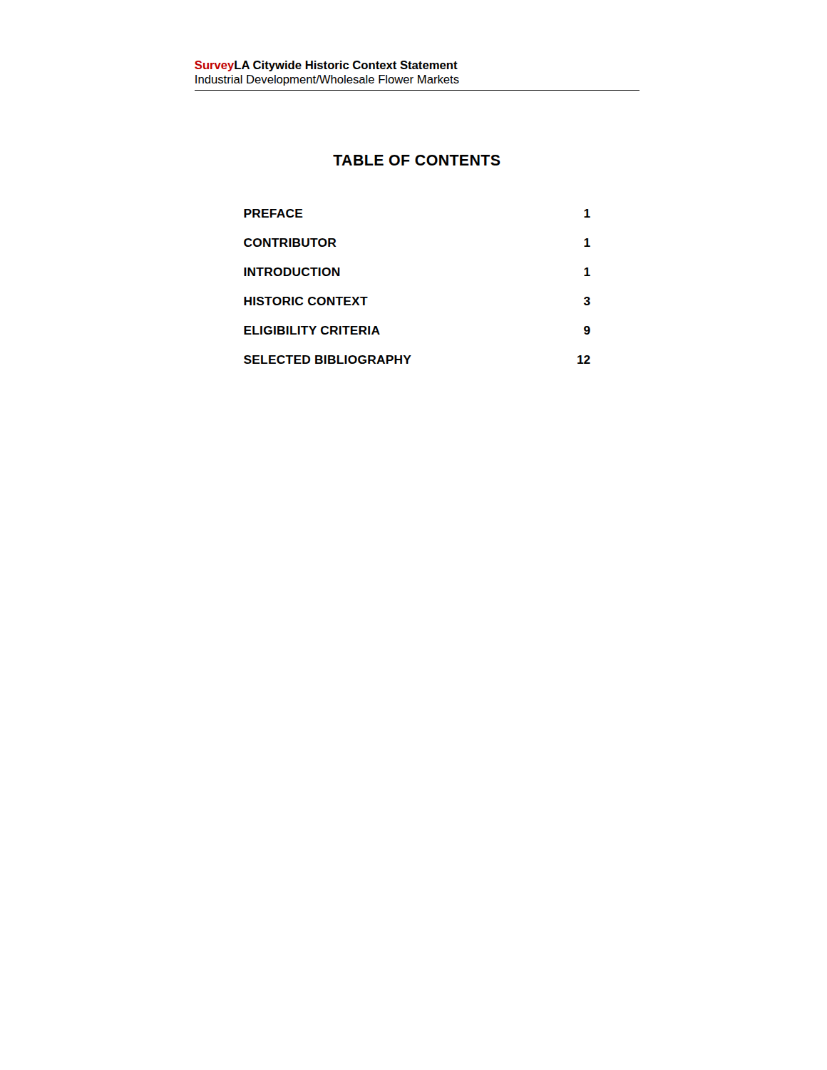Survey LA Citywide Historic Context Statement
Industrial Development/Wholesale Flower Markets
TABLE OF CONTENTS
| PREFACE | 1 |
| CONTRIBUTOR | 1 |
| INTRODUCTION | 1 |
| HISTORIC CONTEXT | 3 |
| ELIGIBILITY CRITERIA | 9 |
| SELECTED BIBLIOGRAPHY | 12 |